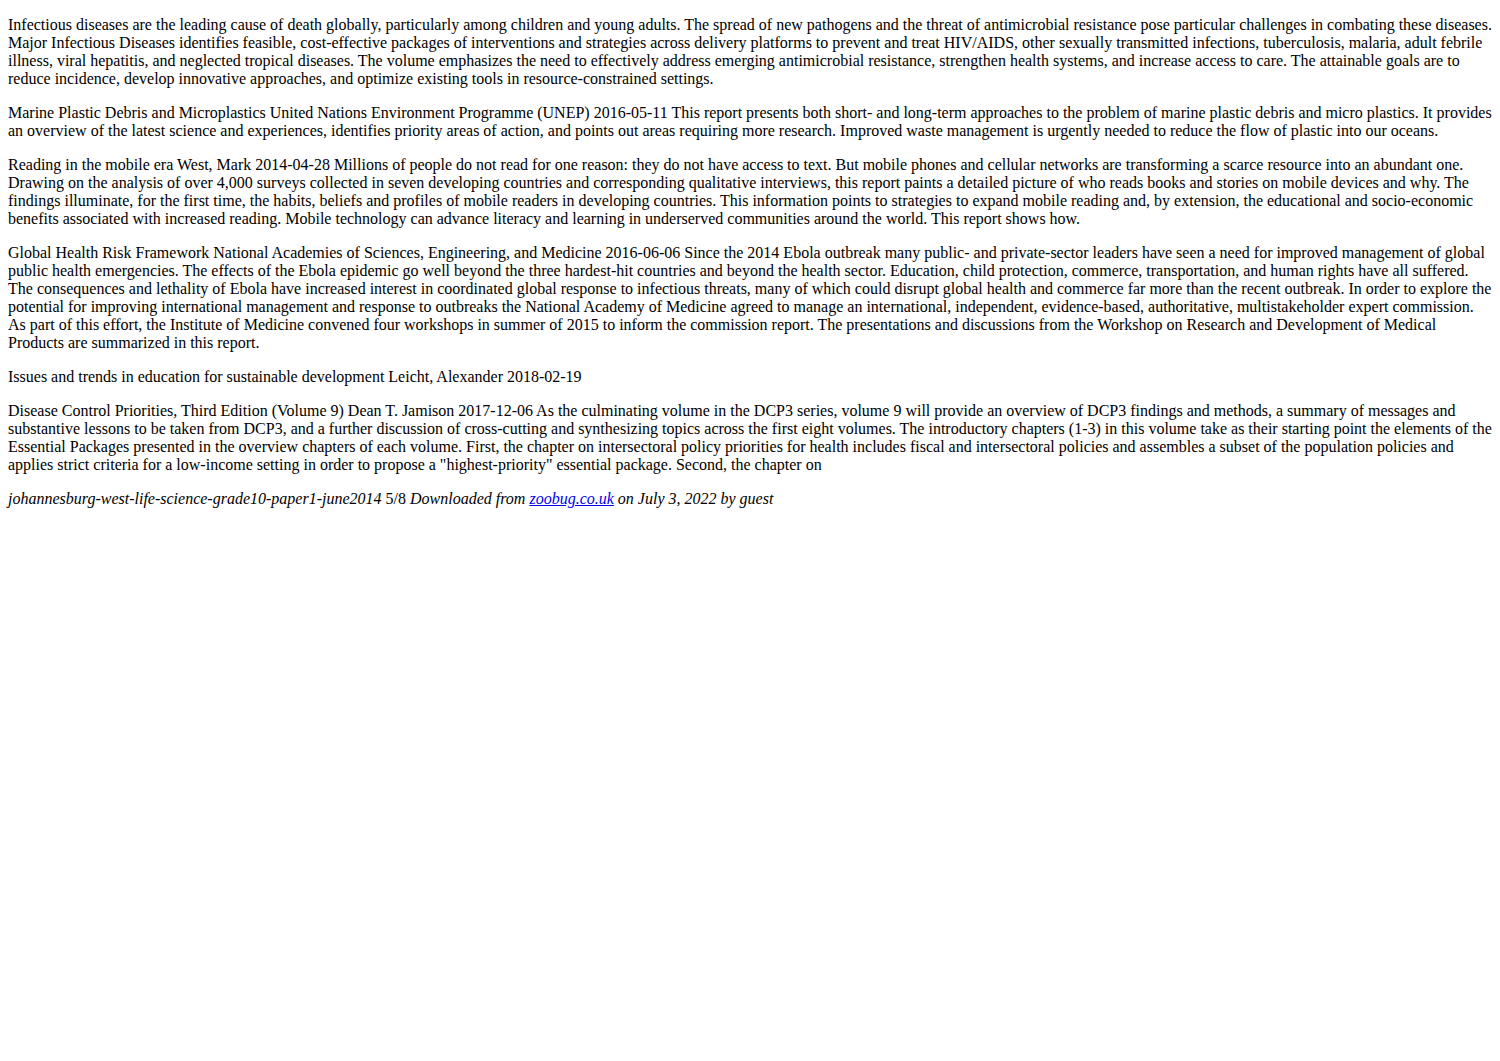Infectious diseases are the leading cause of death globally, particularly among children and young adults. The spread of new pathogens and the threat of antimicrobial resistance pose particular challenges in combating these diseases. Major Infectious Diseases identifies feasible, cost-effective packages of interventions and strategies across delivery platforms to prevent and treat HIV/AIDS, other sexually transmitted infections, tuberculosis, malaria, adult febrile illness, viral hepatitis, and neglected tropical diseases. The volume emphasizes the need to effectively address emerging antimicrobial resistance, strengthen health systems, and increase access to care. The attainable goals are to reduce incidence, develop innovative approaches, and optimize existing tools in resource-constrained settings.
Marine Plastic Debris and Microplastics United Nations Environment Programme (UNEP) 2016-05-11 This report presents both short- and long-term approaches to the problem of marine plastic debris and micro plastics. It provides an overview of the latest science and experiences, identifies priority areas of action, and points out areas requiring more research. Improved waste management is urgently needed to reduce the flow of plastic into our oceans.
Reading in the mobile era West, Mark 2014-04-28 Millions of people do not read for one reason: they do not have access to text. But mobile phones and cellular networks are transforming a scarce resource into an abundant one. Drawing on the analysis of over 4,000 surveys collected in seven developing countries and corresponding qualitative interviews, this report paints a detailed picture of who reads books and stories on mobile devices and why. The findings illuminate, for the first time, the habits, beliefs and profiles of mobile readers in developing countries. This information points to strategies to expand mobile reading and, by extension, the educational and socio-economic benefits associated with increased reading. Mobile technology can advance literacy and learning in underserved communities around the world. This report shows how.
Global Health Risk Framework National Academies of Sciences, Engineering, and Medicine 2016-06-06 Since the 2014 Ebola outbreak many public- and private-sector leaders have seen a need for improved management of global public health emergencies. The effects of the Ebola epidemic go well beyond the three hardest-hit countries and beyond the health sector. Education, child protection, commerce, transportation, and human rights have all suffered. The consequences and lethality of Ebola have increased interest in coordinated global response to infectious threats, many of which could disrupt global health and commerce far more than the recent outbreak. In order to explore the potential for improving international management and response to outbreaks the National Academy of Medicine agreed to manage an international, independent, evidence-based, authoritative, multistakeholder expert commission. As part of this effort, the Institute of Medicine convened four workshops in summer of 2015 to inform the commission report. The presentations and discussions from the Workshop on Research and Development of Medical Products are summarized in this report.
Issues and trends in education for sustainable development Leicht, Alexander 2018-02-19
Disease Control Priorities, Third Edition (Volume 9) Dean T. Jamison 2017-12-06 As the culminating volume in the DCP3 series, volume 9 will provide an overview of DCP3 findings and methods, a summary of messages and substantive lessons to be taken from DCP3, and a further discussion of cross-cutting and synthesizing topics across the first eight volumes. The introductory chapters (1-3) in this volume take as their starting point the elements of the Essential Packages presented in the overview chapters of each volume. First, the chapter on intersectoral policy priorities for health includes fiscal and intersectoral policies and assembles a subset of the population policies and applies strict criteria for a low-income setting in order to propose a "highest-priority" essential package. Second, the chapter on
johannesburg-west-life-science-grade10-paper1-june2014 5/8 Downloaded from zoobug.co.uk on July 3, 2022 by guest